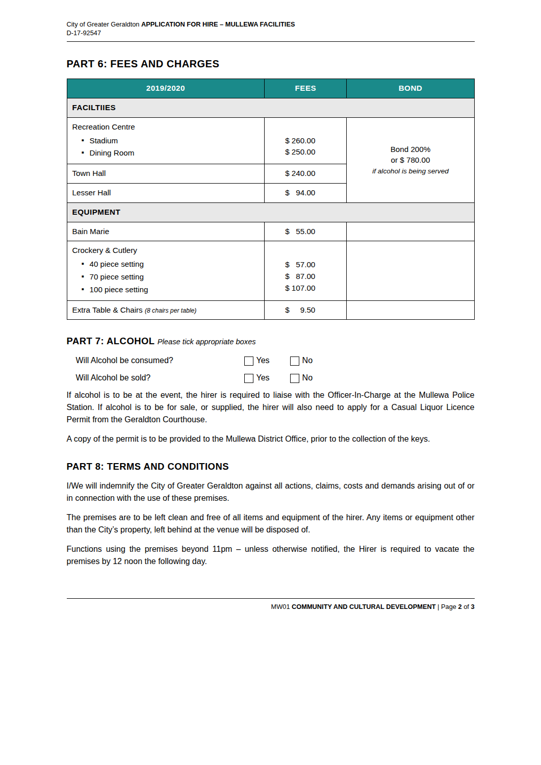City of Greater Geraldton APPLICATION FOR HIRE – MULLEWA FACILITIES D-17-92547
PART 6: FEES AND CHARGES
| 2019/2020 | FEES | BOND |
| --- | --- | --- |
| FACILTIIES |
| Recreation Centre Stadium Dining Room | $ 260.00 $ 250.00 | Bond 200% or $ 780.00 if alcohol is being served |
| Town Hall | $ 240.00 |
| Lesser Hall | $ 94.00 |
| EQUIPMENT |
| Bain Marie | $ 55.00 | |
| Crockery & Cutlery 40 piece setting 70 piece setting 100 piece setting | $ 57.00 $ 87.00 $ 107.00 | |
| Extra Table & Chairs (8 chairs per table) | $ 9.50 | |
PART 7: ALCOHOL Please tick appropriate boxes
Will Alcohol be consumed? Yes No
Will Alcohol be sold? Yes No
If alcohol is to be at the event, the hirer is required to liaise with the Officer-In-Charge at the Mullewa Police Station. If alcohol is to be for sale, or supplied, the hirer will also need to apply for a Casual Liquor Licence Permit from the Geraldton Courthouse.
A copy of the permit is to be provided to the Mullewa District Office, prior to the collection of the keys.
PART 8: TERMS AND CONDITIONS
I/We will indemnify the City of Greater Geraldton against all actions, claims, costs and demands arising out of or in connection with the use of these premises.
The premises are to be left clean and free of all items and equipment of the hirer. Any items or equipment other than the City’s property, left behind at the venue will be disposed of.
Functions using the premises beyond 11pm – unless otherwise notified, the Hirer is required to vacate the premises by 12 noon the following day.
MW01 COMMUNITY AND CULTURAL DEVELOPMENT | Page 2 of 3